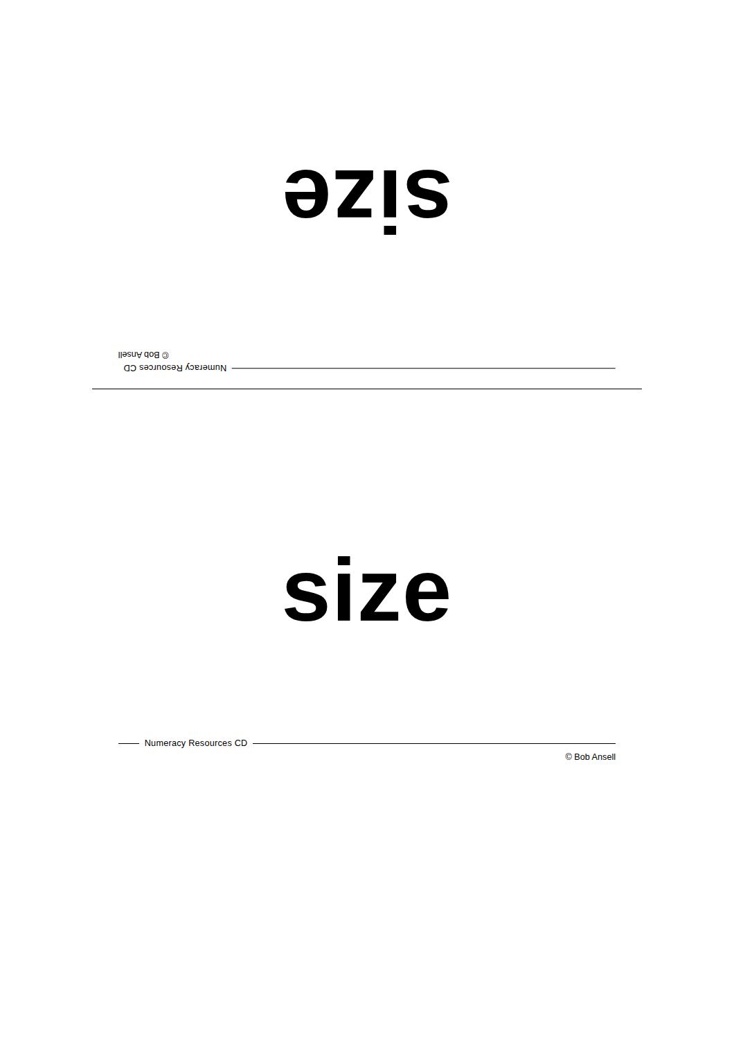Numeracy Resources CD
© Bob Ansell
size
size
Numeracy Resources CD
© Bob Ansell